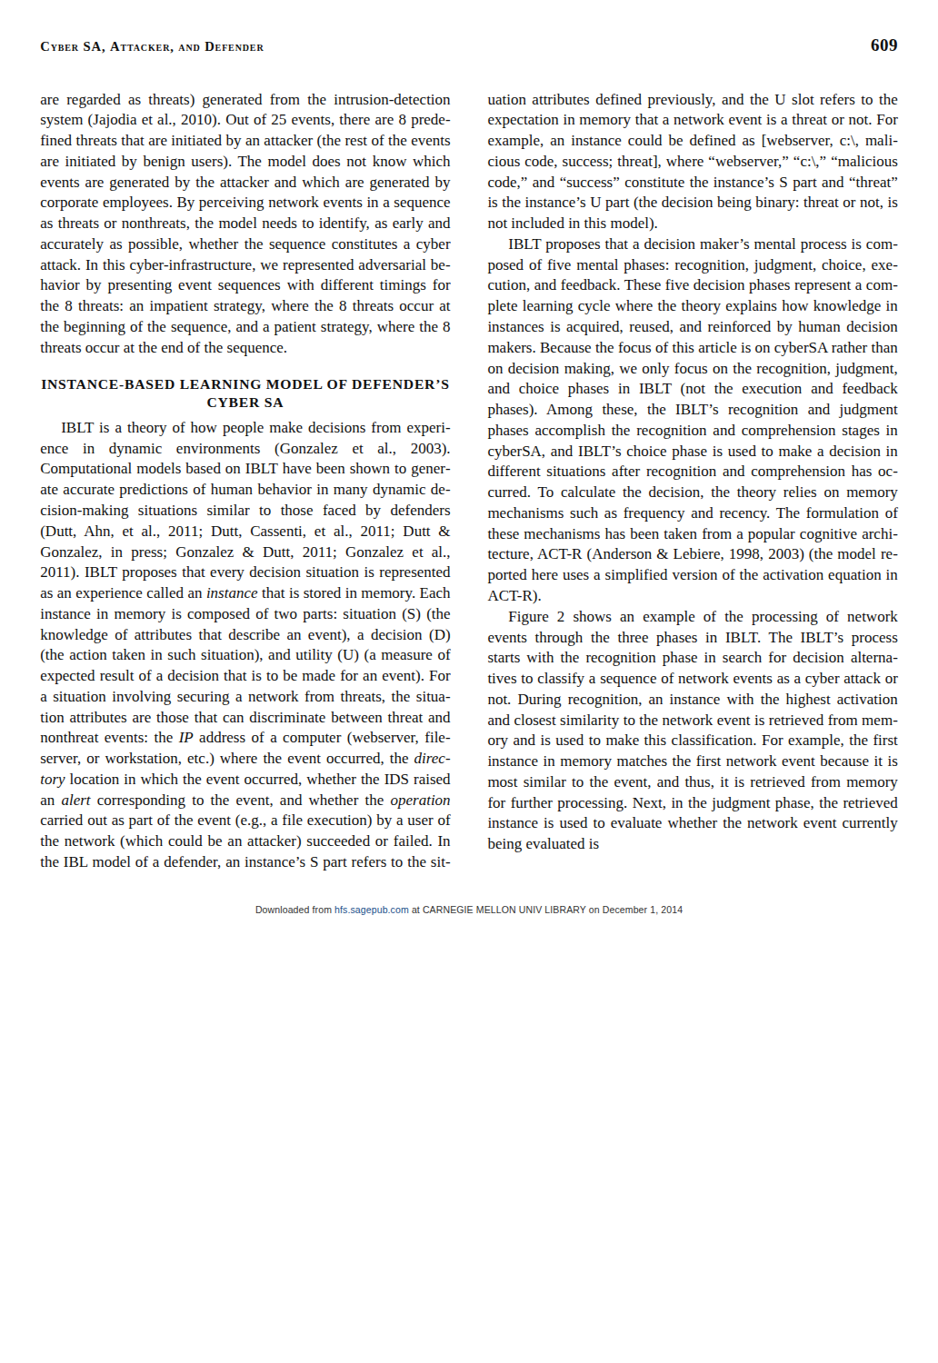Cyber SA, Attacker, and Defender
609
are regarded as threats) generated from the intrusion-detection system (Jajodia et al., 2010). Out of 25 events, there are 8 predefined threats that are initiated by an attacker (the rest of the events are initiated by benign users). The model does not know which events are generated by the attacker and which are generated by corporate employees. By perceiving network events in a sequence as threats or nonthreats, the model needs to identify, as early and accurately as possible, whether the sequence constitutes a cyber attack. In this cyber-infrastructure, we represented adversarial behavior by presenting event sequences with different timings for the 8 threats: an impatient strategy, where the 8 threats occur at the beginning of the sequence, and a patient strategy, where the 8 threats occur at the end of the sequence.
Instance-Based Learning Model of Defender’s Cyber SA
IBLT is a theory of how people make decisions from experience in dynamic environments (Gonzalez et al., 2003). Computational models based on IBLT have been shown to generate accurate predictions of human behavior in many dynamic decision-making situations similar to those faced by defenders (Dutt, Ahn, et al., 2011; Dutt, Cassenti, et al., 2011; Dutt & Gonzalez, in press; Gonzalez & Dutt, 2011; Gonzalez et al., 2011). IBLT proposes that every decision situation is represented as an experience called an instance that is stored in memory. Each instance in memory is composed of two parts: situation (S) (the knowledge of attributes that describe an event), a decision (D) (the action taken in such situation), and utility (U) (a measure of expected result of a decision that is to be made for an event). For a situation involving securing a network from threats, the situation attributes are those that can discriminate between threat and nonthreat events: the IP address of a computer (webserver, fileserver, or workstation, etc.) where the event occurred, the directory location in which the event occurred, whether the IDS raised an alert corresponding to the event, and whether the operation carried out as part of the event (e.g., a file execution) by a user of the network (which could be an attacker) succeeded or failed. In the IBL model of a defender, an instance’s S part refers to the situation attributes defined previously, and the U slot refers to the expectation in memory that a network event is a threat or not. For example, an instance could be defined as [webserver, c:\, malicious code, success; threat], where “webserver,” “c:\,” “malicious code,” and “success” constitute the instance’s S part and “threat” is the instance’s U part (the decision being binary: threat or not, is not included in this model).
IBLT proposes that a decision maker’s mental process is composed of five mental phases: recognition, judgment, choice, execution, and feedback. These five decision phases represent a complete learning cycle where the theory explains how knowledge in instances is acquired, reused, and reinforced by human decision makers. Because the focus of this article is on cyberSA rather than on decision making, we only focus on the recognition, judgment, and choice phases in IBLT (not the execution and feedback phases). Among these, the IBLT’s recognition and judgment phases accomplish the recognition and comprehension stages in cyberSA, and IBLT’s choice phase is used to make a decision in different situations after recognition and comprehension has occurred. To calculate the decision, the theory relies on memory mechanisms such as frequency and recency. The formulation of these mechanisms has been taken from a popular cognitive architecture, ACT-R (Anderson & Lebiere, 1998, 2003) (the model reported here uses a simplified version of the activation equation in ACT-R).
Figure 2 shows an example of the processing of network events through the three phases in IBLT. The IBLT’s process starts with the recognition phase in search for decision alternatives to classify a sequence of network events as a cyber attack or not. During recognition, an instance with the highest activation and closest similarity to the network event is retrieved from memory and is used to make this classification. For example, the first instance in memory matches the first network event because it is most similar to the event, and thus, it is retrieved from memory for further processing. Next, in the judgment phase, the retrieved instance is used to evaluate whether the network event currently being evaluated is
Downloaded from hfs.sagepub.com at CARNEGIE MELLON UNIV LIBRARY on December 1, 2014